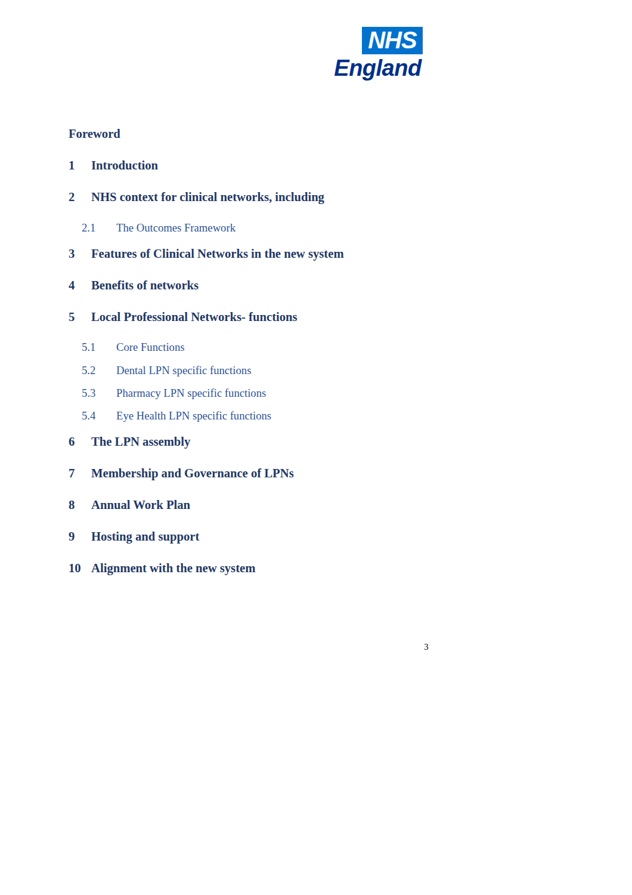NHS England
Foreword
1 Introduction
2 NHS context for clinical networks, including
2.1 The Outcomes Framework
3 Features of Clinical Networks in the new system
4 Benefits of networks
5 Local Professional Networks- functions
5.1 Core Functions
5.2 Dental LPN specific functions
5.3 Pharmacy LPN specific functions
5.4 Eye Health LPN specific functions
6 The LPN assembly
7 Membership and Governance of LPNs
8 Annual Work Plan
9 Hosting and support
10 Alignment with the new system
3